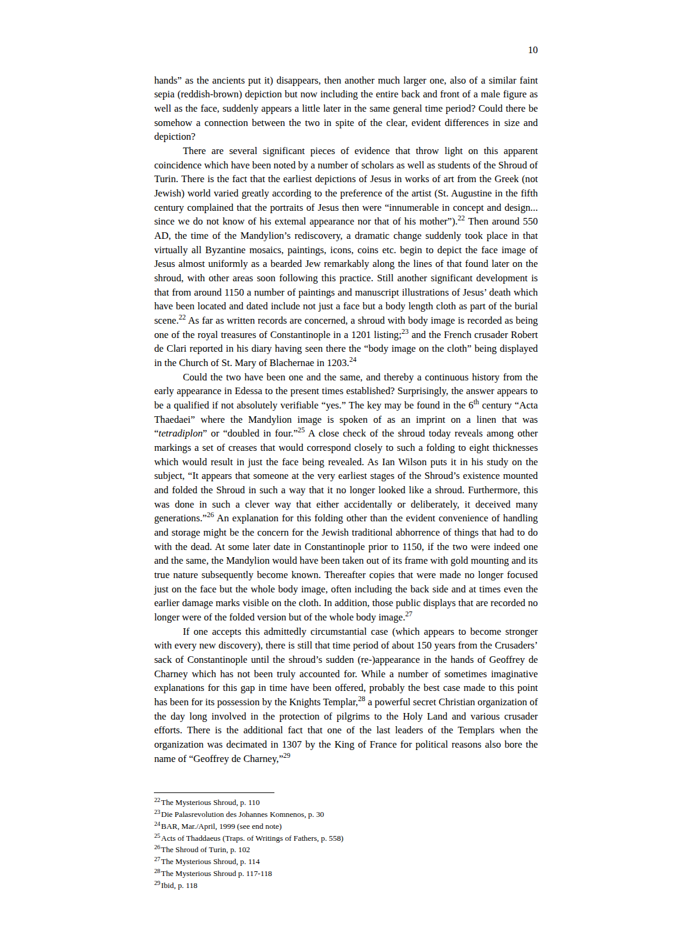10
hands” as the ancients put it) disappears, then another much larger one, also of a similar faint sepia (reddish-brown) depiction but now including the entire back and front of a male figure as well as the face, suddenly appears a little later in the same general time period? Could there be somehow a connection between the two in spite of the clear, evident differences in size and depiction?
There are several significant pieces of evidence that throw light on this apparent coincidence which have been noted by a number of scholars as well as students of the Shroud of Turin. There is the fact that the earliest depictions of Jesus in works of art from the Greek (not Jewish) world varied greatly according to the preference of the artist (St. Augustine in the fifth century complained that the portraits of Jesus then were “innumerable in concept and design... since we do not know of his extemal appearance nor that of his mother”).22 Then around 550 AD, the time of the Mandylion’s rediscovery, a dramatic change suddenly took place in that virtually all Byzantine mosaics, paintings, icons, coins etc. begin to depict the face image of Jesus almost uniformly as a bearded Jew remarkably along the lines of that found later on the shroud, with other areas soon following this practice. Still another significant development is that from around 1150 a number of paintings and manuscript illustrations of Jesus’ death which have been located and dated include not just a face but a body length cloth as part of the burial scene.22 As far as written records are concerned, a shroud with body image is recorded as being one of the royal treasures of Constantinople in a 1201 listing;23 and the French crusader Robert de Clari reported in his diary having seen there the “body image on the cloth” being displayed in the Church of St. Mary of Blachernae in 1203.24
Could the two have been one and the same, and thereby a continuous history from the early appearance in Edessa to the present times established? Surprisingly, the answer appears to be a qualified if not absolutely verifiable “yes.” The key may be found in the 6th century “Acta Thaedaei” where the Mandylion image is spoken of as an imprint on a linen that was “tetradiplon” or “doubled in four.”25 A close check of the shroud today reveals among other markings a set of creases that would correspond closely to such a folding to eight thicknesses which would result in just the face being revealed. As Ian Wilson puts it in his study on the subject, “It appears that someone at the very earliest stages of the Shroud’s existence mounted and folded the Shroud in such a way that it no longer looked like a shroud. Furthermore, this was done in such a clever way that either accidentally or deliberately, it deceived many generations.”26 An explanation for this folding other than the evident convenience of handling and storage might be the concern for the Jewish traditional abhorrence of things that had to do with the dead. At some later date in Constantinople prior to 1150, if the two were indeed one and the same, the Mandylion would have been taken out of its frame with gold mounting and its true nature subsequently become known. Thereafter copies that were made no longer focused just on the face but the whole body image, often including the back side and at times even the earlier damage marks visible on the cloth. In addition, those public displays that are recorded no longer were of the folded version but of the whole body image.27
If one accepts this admittedly circumstantial case (which appears to become stronger with every new discovery), there is still that time period of about 150 years from the Crusaders’ sack of Constantinople until the shroud’s sudden (re-)appearance in the hands of Geoffrey de Charney which has not been truly accounted for. While a number of sometimes imaginative explanations for this gap in time have been offered, probably the best case made to this point has been for its possession by the Knights Templar,28 a powerful secret Christian organization of the day long involved in the protection of pilgrims to the Holy Land and various crusader efforts. There is the additional fact that one of the last leaders of the Templars when the organization was decimated in 1307 by the King of France for political reasons also bore the name of “Geoffrey de Charney,”29
22 The Mysterious Shroud, p. 110
23 Die Palasrevolution des Johannes Komnenos, p. 30
24 BAR, Mar./April, 1999 (see end note)
25 Acts of Thaddaeus (Traps. of Writings of Fathers, p. 558)
26 The Shroud of Turin, p. 102
27 The Mysterious Shroud, p. 114
28 The Mysterious Shroud p. 117-118
29 Ibid, p. 118